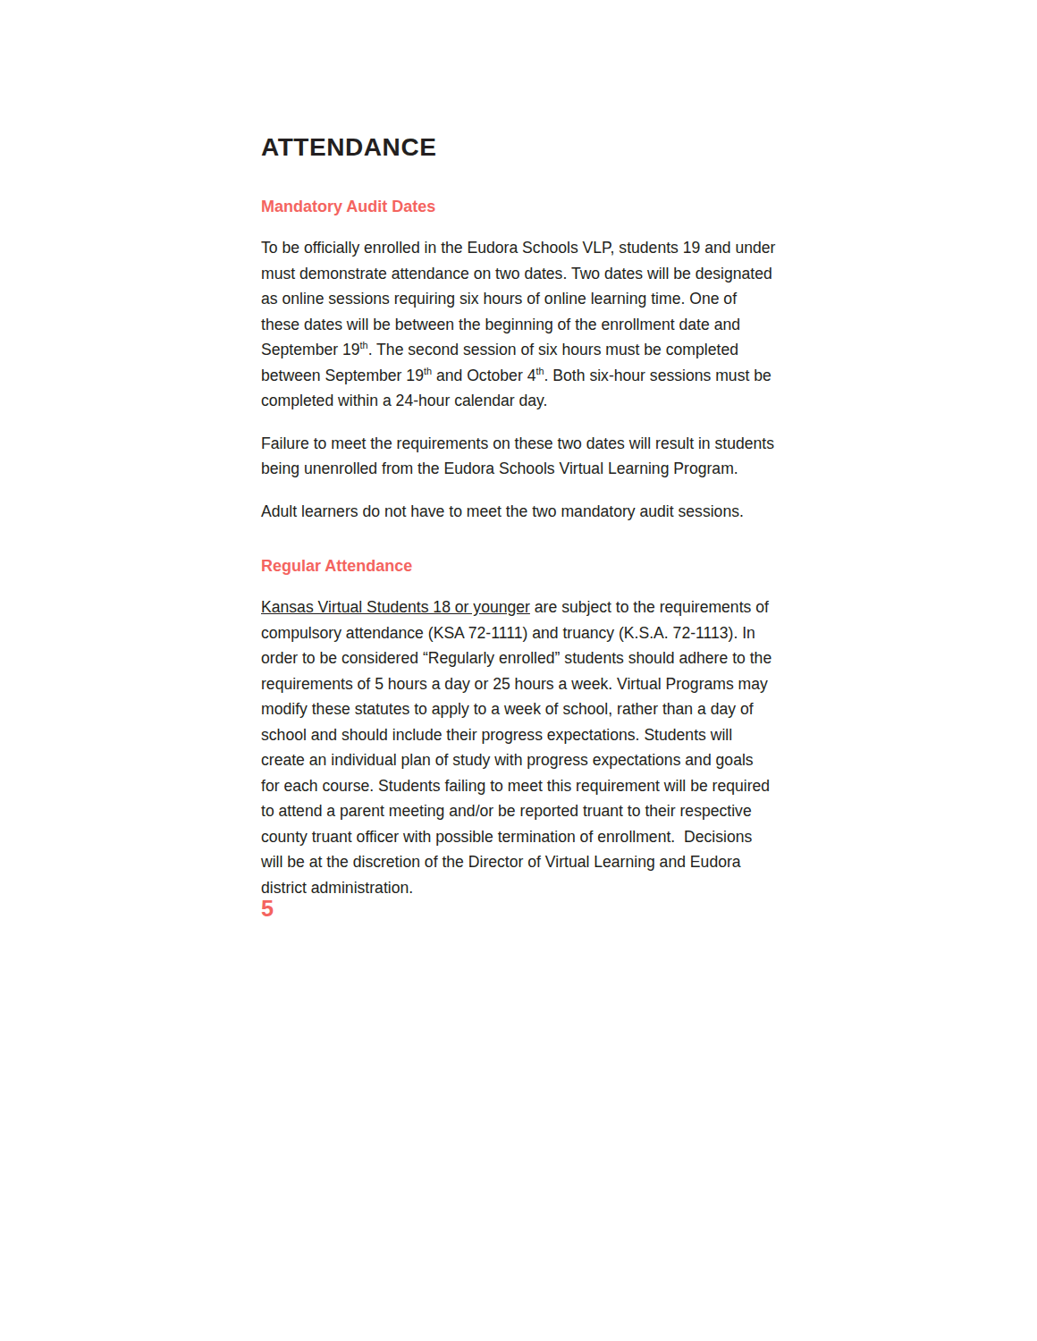ATTENDANCE
Mandatory Audit Dates
To be officially enrolled in the Eudora Schools VLP, students 19 and under must demonstrate attendance on two dates. Two dates will be designated as online sessions requiring six hours of online learning time. One of these dates will be between the beginning of the enrollment date and September 19th. The second session of six hours must be completed between September 19th and October 4th. Both six-hour sessions must be completed within a 24-hour calendar day.
Failure to meet the requirements on these two dates will result in students being unenrolled from the Eudora Schools Virtual Learning Program.
Adult learners do not have to meet the two mandatory audit sessions.
Regular Attendance
Kansas Virtual Students 18 or younger are subject to the requirements of compulsory attendance (KSA 72-1111) and truancy (K.S.A. 72-1113). In order to be considered “Regularly enrolled” students should adhere to the requirements of 5 hours a day or 25 hours a week. Virtual Programs may modify these statutes to apply to a week of school, rather than a day of school and should include their progress expectations. Students will create an individual plan of study with progress expectations and goals for each course. Students failing to meet this requirement will be required to attend a parent meeting and/or be reported truant to their respective county truant officer with possible termination of enrollment. Decisions will be at the discretion of the Director of Virtual Learning and Eudora district administration.
5